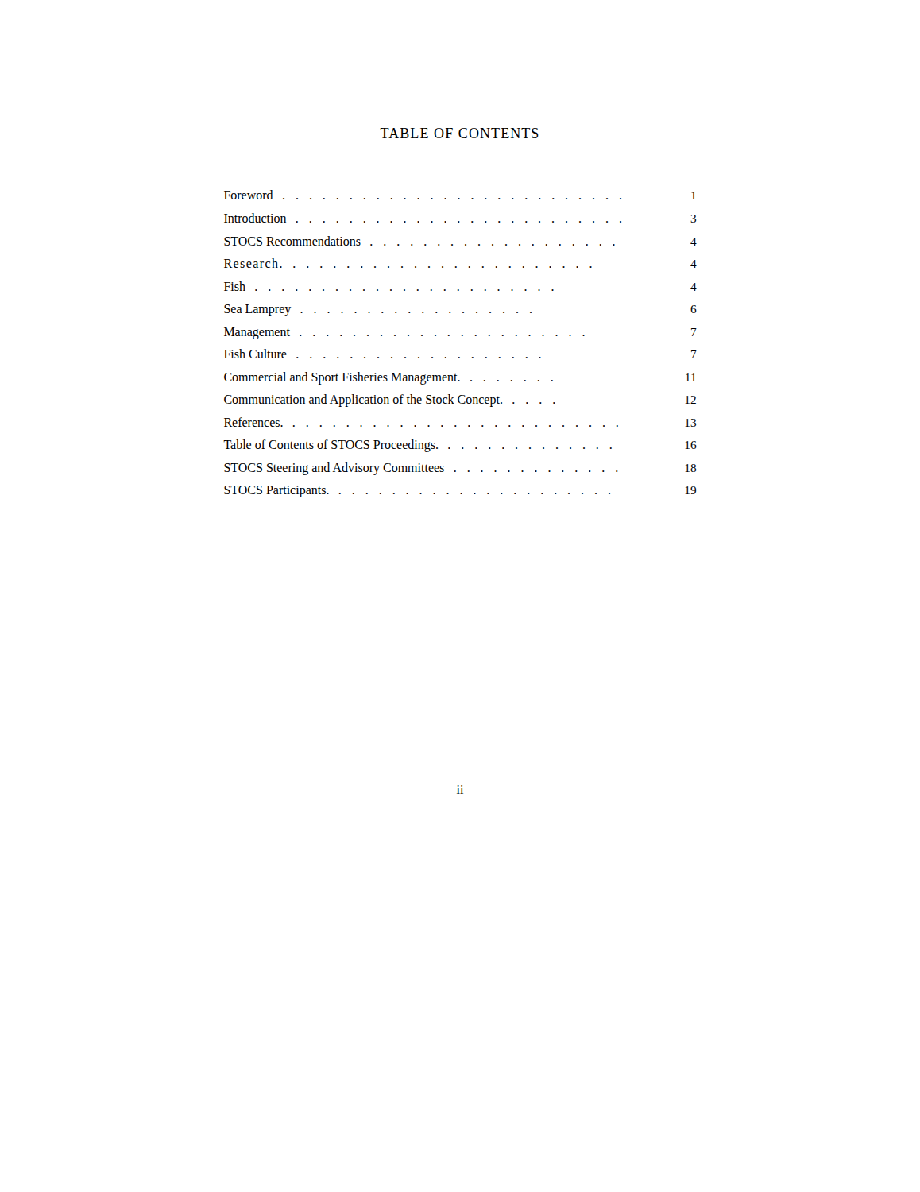TABLE OF CONTENTS
| Foreword . . . . . . . . . . . . . . . . . . . . . . . . . . | 1 |
| Introduction . . . . . . . . . . . . . . . . . . . . . . . . . | 3 |
| STOCS Recommendations . . . . . . . . . . . . . . . . . . . | 4 |
| Research. . . . . . . . . . . . . . . . . . . . . . . . | 4 |
| Fish . . . . . . . . . . . . . . . . . . . . . . . | 4 |
| Sea Lamprey . . . . . . . . . . . . . . . . . . | 6 |
| Management . . . . . . . . . . . . . . . . . . . . . . | 7 |
| Fish Culture . . . . . . . . . . . . . . . . . . . | 7 |
| Commercial and Sport Fisheries Management. . . . . . . . | 11 |
| Communication and Application of the Stock Concept. . . . . | 12 |
| References. . . . . . . . . . . . . . . . . . . . . . . . . . | 13 |
| Table of Contents of STOCS Proceedings. . . . . . . . . . . . . . | 16 |
| STOCS Steering and Advisory Committees . . . . . . . . . . . . . | 18 |
| STOCS Participants. . . . . . . . . . . . . . . . . . . . . . | 19 |
ii